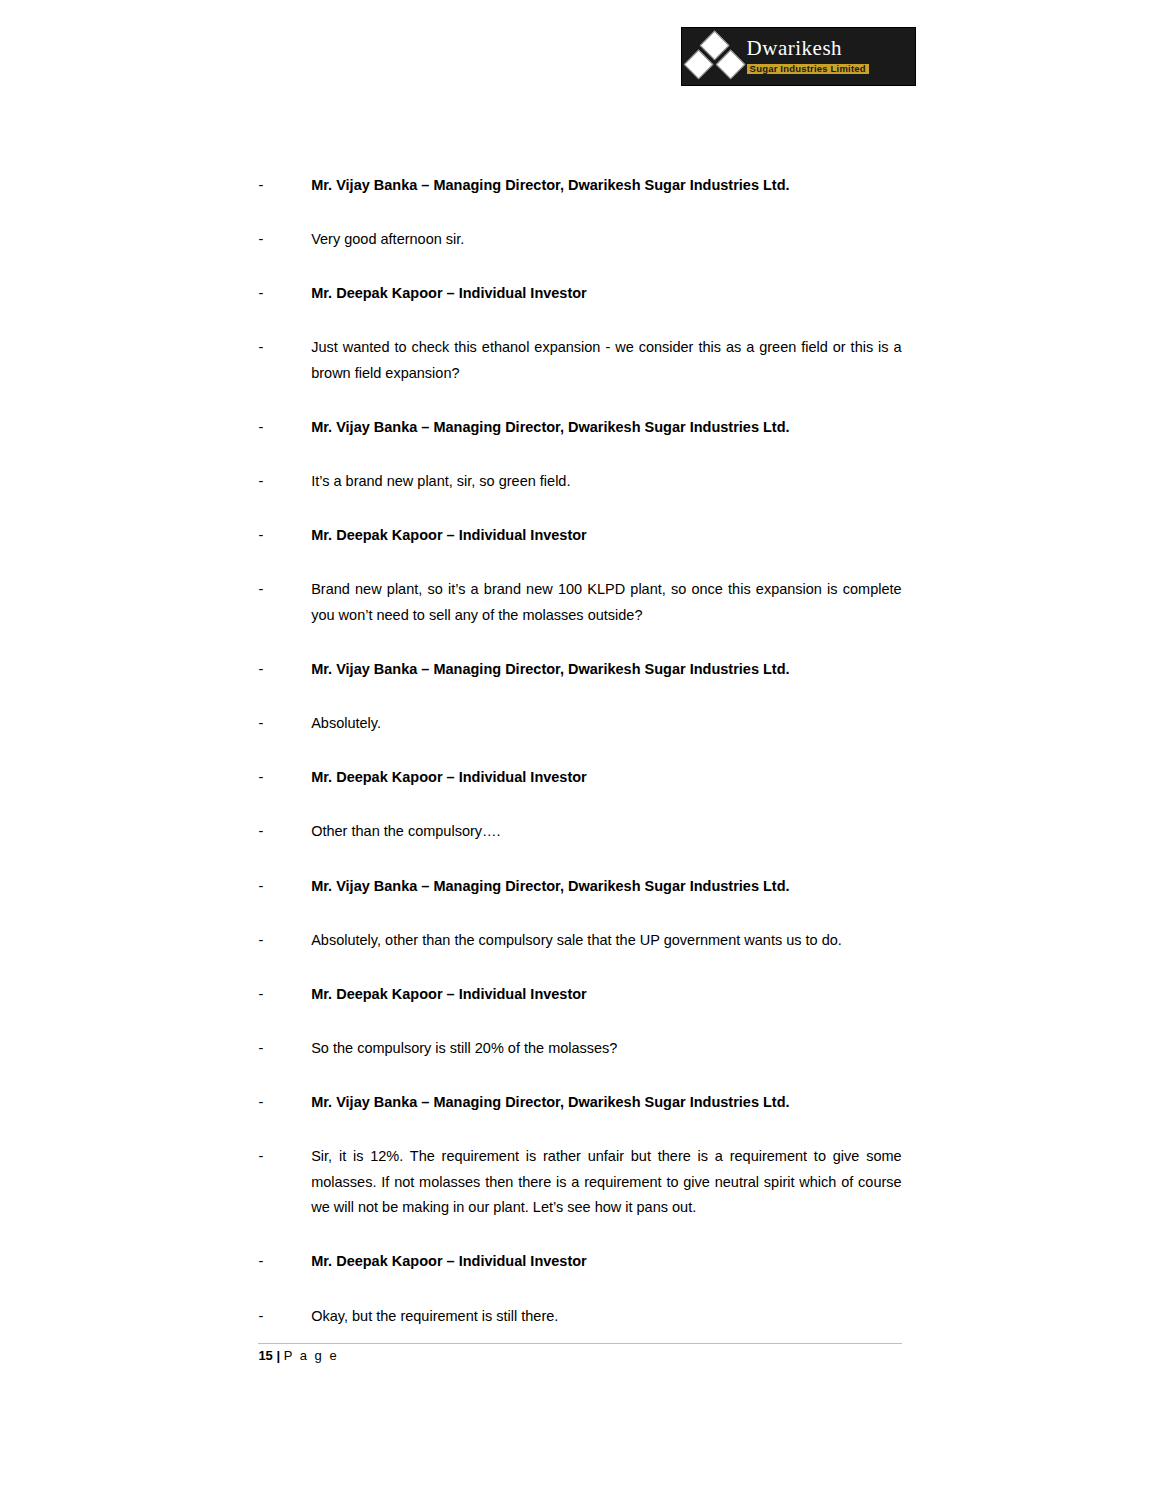Dwarikesh
Sugar Industries Limited
-
Mr. Vijay Banka – Managing Director, Dwarikesh Sugar Industries Ltd.
-
Very good afternoon sir.
-
Mr. Deepak Kapoor – Individual Investor
-
Just wanted to check this ethanol expansion - we consider this as a green field or this is a brown field expansion?
-
Mr. Vijay Banka – Managing Director, Dwarikesh Sugar Industries Ltd.
-
It’s a brand new plant, sir, so green field.
-
Mr. Deepak Kapoor – Individual Investor
-
Brand new plant, so it’s a brand new 100 KLPD plant, so once this expansion is complete you won’t need to sell any of the molasses outside?
-
Mr. Vijay Banka – Managing Director, Dwarikesh Sugar Industries Ltd.
-
Absolutely.
-
Mr. Deepak Kapoor – Individual Investor
-
Other than the compulsory….
-
Mr. Vijay Banka – Managing Director, Dwarikesh Sugar Industries Ltd.
-
Absolutely, other than the compulsory sale that the UP government wants us to do.
-
Mr. Deepak Kapoor – Individual Investor
-
So the compulsory is still 20% of the molasses?
-
Mr. Vijay Banka – Managing Director, Dwarikesh Sugar Industries Ltd.
-
Sir, it is 12%. The requirement is rather unfair but there is a requirement to give some molasses. If not molasses then there is a requirement to give neutral spirit which of course we will not be making in our plant. Let’s see how it pans out.
-
Mr. Deepak Kapoor – Individual Investor
-
Okay, but the requirement is still there.
15 | P a g e